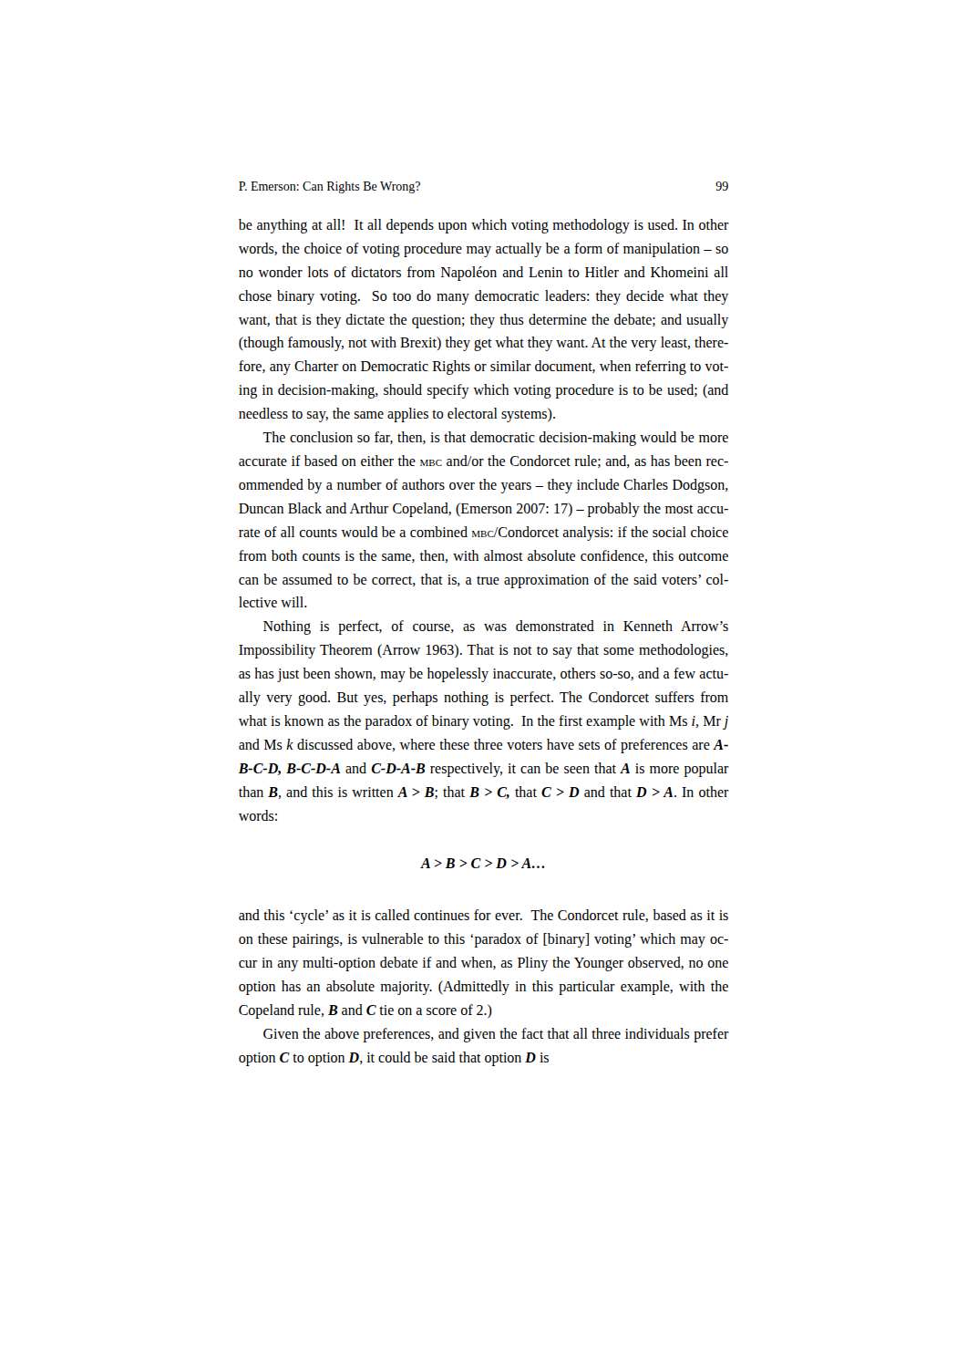P. Emerson: Can Rights Be Wrong? 99
be anything at all! It all depends upon which voting methodology is used. In other words, the choice of voting procedure may actually be a form of manipulation – so no wonder lots of dictators from Napoléon and Lenin to Hitler and Khomeini all chose binary voting. So too do many democratic leaders: they decide what they want, that is they dictate the question; they thus determine the debate; and usually (though famously, not with Brexit) they get what they want. At the very least, therefore, any Charter on Democratic Rights or similar document, when referring to voting in decision-making, should specify which voting procedure is to be used; (and needless to say, the same applies to electoral systems).
The conclusion so far, then, is that democratic decision-making would be more accurate if based on either the mbc and/or the Condorcet rule; and, as has been recommended by a number of authors over the years – they include Charles Dodgson, Duncan Black and Arthur Copeland, (Emerson 2007: 17) – probably the most accurate of all counts would be a combined mbc/Condorcet analysis: if the social choice from both counts is the same, then, with almost absolute confidence, this outcome can be assumed to be correct, that is, a true approximation of the said voters’ collective will.
Nothing is perfect, of course, as was demonstrated in Kenneth Arrow’s Impossibility Theorem (Arrow 1963). That is not to say that some methodologies, as has just been shown, may be hopelessly inaccurate, others so-so, and a few actually very good. But yes, perhaps nothing is perfect. The Condorcet suffers from what is known as the paradox of binary voting. In the first example with Ms i, Mr j and Ms k discussed above, where these three voters have sets of preferences are A-B-C-D, B-C-D-A and C-D-A-B respectively, it can be seen that A is more popular than B, and this is written A > B; that B > C, that C > D and that D > A. In other words:
A > B > C > D > A…
and this ‘cycle’ as it is called continues for ever. The Condorcet rule, based as it is on these pairings, is vulnerable to this ‘paradox of [binary] voting’ which may occur in any multi-option debate if and when, as Pliny the Younger observed, no one option has an absolute majority. (Admittedly in this particular example, with the Copeland rule, B and C tie on a score of 2.)
Given the above preferences, and given the fact that all three individuals prefer option C to option D, it could be said that option D is